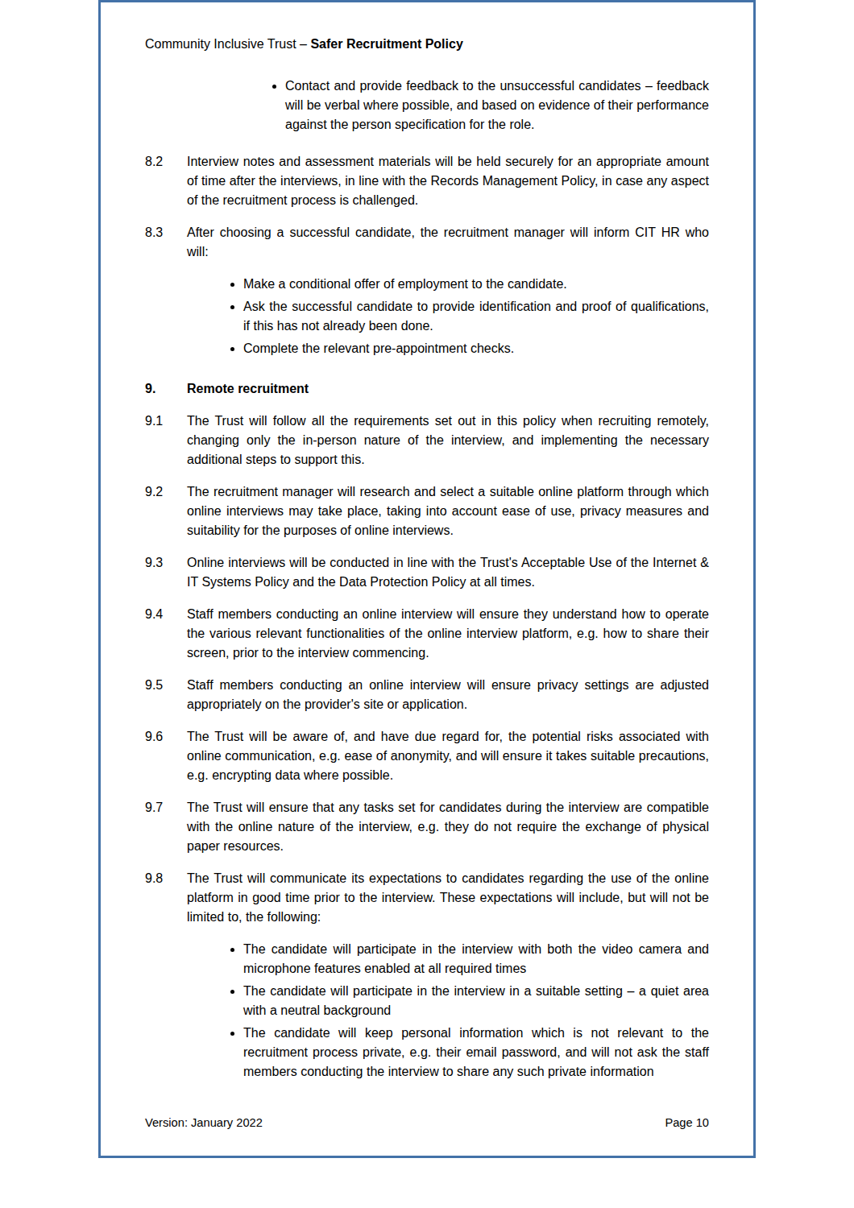Community Inclusive Trust – Safer Recruitment Policy
Contact and provide feedback to the unsuccessful candidates – feedback will be verbal where possible, and based on evidence of their performance against the person specification for the role.
8.2
Interview notes and assessment materials will be held securely for an appropriate amount of time after the interviews, in line with the Records Management Policy, in case any aspect of the recruitment process is challenged.
8.3
After choosing a successful candidate, the recruitment manager will inform CIT HR who will:
Make a conditional offer of employment to the candidate.
Ask the successful candidate to provide identification and proof of qualifications, if this has not already been done.
Complete the relevant pre-appointment checks.
9. Remote recruitment
9.1
The Trust will follow all the requirements set out in this policy when recruiting remotely, changing only the in-person nature of the interview, and implementing the necessary additional steps to support this.
9.2
The recruitment manager will research and select a suitable online platform through which online interviews may take place, taking into account ease of use, privacy measures and suitability for the purposes of online interviews.
9.3
Online interviews will be conducted in line with the Trust's Acceptable Use of the Internet & IT Systems Policy and the Data Protection Policy at all times.
9.4
Staff members conducting an online interview will ensure they understand how to operate the various relevant functionalities of the online interview platform, e.g. how to share their screen, prior to the interview commencing.
9.5
Staff members conducting an online interview will ensure privacy settings are adjusted appropriately on the provider's site or application.
9.6
The Trust will be aware of, and have due regard for, the potential risks associated with online communication, e.g. ease of anonymity, and will ensure it takes suitable precautions, e.g. encrypting data where possible.
9.7
The Trust will ensure that any tasks set for candidates during the interview are compatible with the online nature of the interview, e.g. they do not require the exchange of physical paper resources.
9.8
The Trust will communicate its expectations to candidates regarding the use of the online platform in good time prior to the interview. These expectations will include, but will not be limited to, the following:
The candidate will participate in the interview with both the video camera and microphone features enabled at all required times
The candidate will participate in the interview in a suitable setting – a quiet area with a neutral background
The candidate will keep personal information which is not relevant to the recruitment process private, e.g. their email password, and will not ask the staff members conducting the interview to share any such private information
Version: January 2022 Page 10